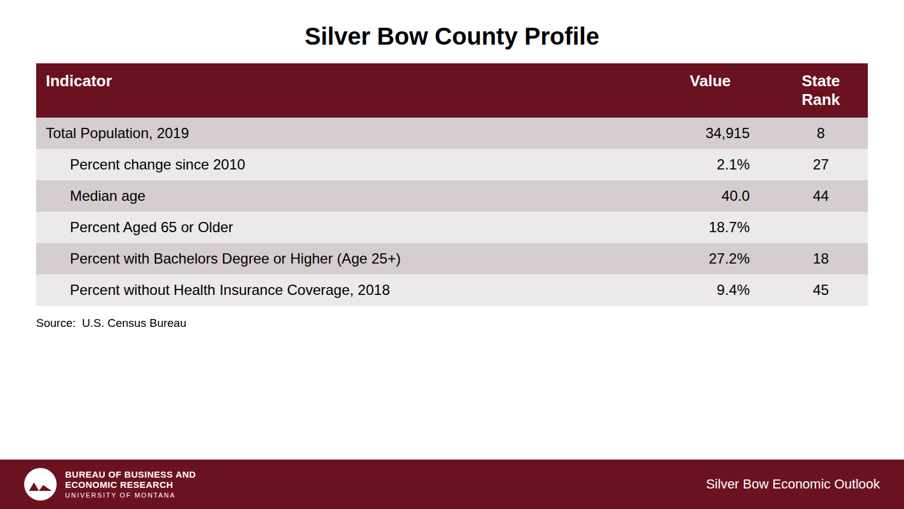Silver Bow County Profile
| Indicator | Value | State Rank |
| --- | --- | --- |
| Total Population, 2019 | 34,915 | 8 |
| Percent change since 2010 | 2.1% | 27 |
| Median age | 40.0 | 44 |
| Percent Aged 65 or Older | 18.7% | |
| Percent with Bachelors Degree or Higher (Age 25+) | 27.2% | 18 |
| Percent without Health Insurance Coverage, 2018 | 9.4% | 45 |
Source: U.S. Census Bureau
BUREAU OF BUSINESS AND
ECONOMIC RESEARCH
UNIVERSITY OF MONTANA
Silver Bow Economic Outlook